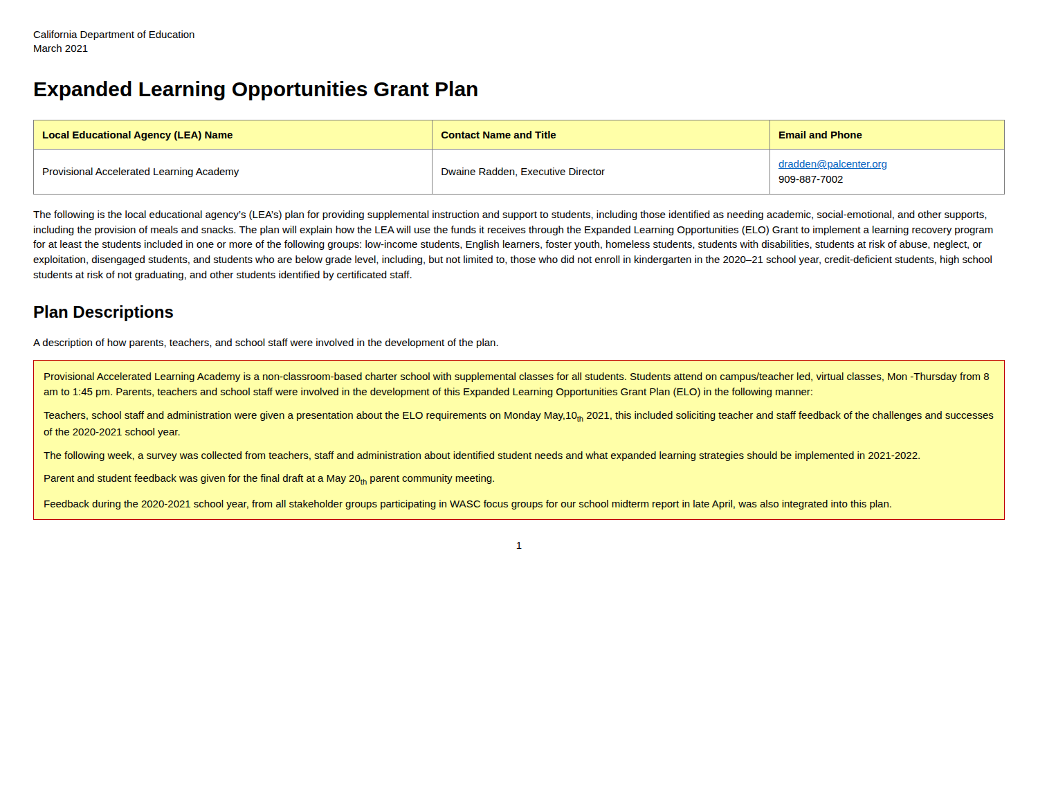California Department of Education
March 2021
Expanded Learning Opportunities Grant Plan
| Local Educational Agency (LEA) Name | Contact Name and Title | Email and Phone |
| --- | --- | --- |
| Provisional Accelerated Learning Academy | Dwaine Radden, Executive Director | dradden@palcenter.org 909-887-7002 |
The following is the local educational agency’s (LEA’s) plan for providing supplemental instruction and support to students, including those identified as needing academic, social-emotional, and other supports, including the provision of meals and snacks. The plan will explain how the LEA will use the funds it receives through the Expanded Learning Opportunities (ELO) Grant to implement a learning recovery program for at least the students included in one or more of the following groups: low-income students, English learners, foster youth, homeless students, students with disabilities, students at risk of abuse, neglect, or exploitation, disengaged students, and students who are below grade level, including, but not limited to, those who did not enroll in kindergarten in the 2020–21 school year, credit-deficient students, high school students at risk of not graduating, and other students identified by certificated staff.
Plan Descriptions
A description of how parents, teachers, and school staff were involved in the development of the plan.
Provisional Accelerated Learning Academy is a non-classroom-based charter school with supplemental classes for all students. Students attend on campus/teacher led, virtual classes, Mon -Thursday from 8 am to 1:45 pm. Parents, teachers and school staff were involved in the development of this Expanded Learning Opportunities Grant Plan (ELO) in the following manner:
Teachers, school staff and administration were given a presentation about the ELO requirements on Monday May,10th 2021, this included soliciting teacher and staff feedback of the challenges and successes of the 2020-2021 school year.
The following week, a survey was collected from teachers, staff and administration about identified student needs and what expanded learning strategies should be implemented in 2021-2022.
Parent and student feedback was given for the final draft at a May 20th parent community meeting.
Feedback during the 2020-2021 school year, from all stakeholder groups participating in WASC focus groups for our school midterm report in late April, was also integrated into this plan.
1